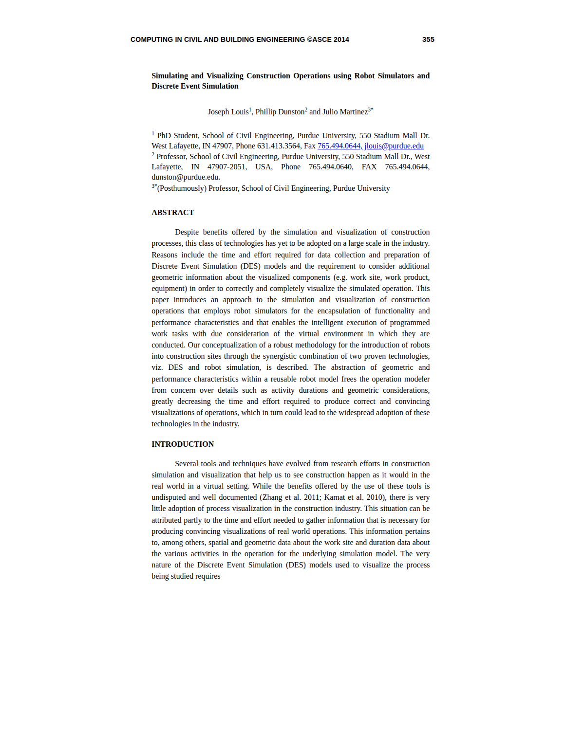COMPUTING IN CIVIL AND BUILDING ENGINEERING ©ASCE 2014 355
Simulating and Visualizing Construction Operations using Robot Simulators and Discrete Event Simulation
Joseph Louis1, Phillip Dunston2 and Julio Martinez3*
1 PhD Student, School of Civil Engineering, Purdue University, 550 Stadium Mall Dr. West Lafayette, IN 47907, Phone 631.413.3564, Fax 765.494.0644, jlouis@purdue.edu
2 Professor, School of Civil Engineering, Purdue University, 550 Stadium Mall Dr., West Lafayette, IN 47907-2051, USA, Phone 765.494.0640, FAX 765.494.0644, dunston@purdue.edu.
3*(Posthumously) Professor, School of Civil Engineering, Purdue University
Abstract
Despite benefits offered by the simulation and visualization of construction processes, this class of technologies has yet to be adopted on a large scale in the industry. Reasons include the time and effort required for data collection and preparation of Discrete Event Simulation (DES) models and the requirement to consider additional geometric information about the visualized components (e.g. work site, work product, equipment) in order to correctly and completely visualize the simulated operation. This paper introduces an approach to the simulation and visualization of construction operations that employs robot simulators for the encapsulation of functionality and performance characteristics and that enables the intelligent execution of programmed work tasks with due consideration of the virtual environment in which they are conducted. Our conceptualization of a robust methodology for the introduction of robots into construction sites through the synergistic combination of two proven technologies, viz. DES and robot simulation, is described. The abstraction of geometric and performance characteristics within a reusable robot model frees the operation modeler from concern over details such as activity durations and geometric considerations, greatly decreasing the time and effort required to produce correct and convincing visualizations of operations, which in turn could lead to the widespread adoption of these technologies in the industry.
Introduction
Several tools and techniques have evolved from research efforts in construction simulation and visualization that help us to see construction happen as it would in the real world in a virtual setting. While the benefits offered by the use of these tools is undisputed and well documented (Zhang et al. 2011; Kamat et al. 2010), there is very little adoption of process visualization in the construction industry. This situation can be attributed partly to the time and effort needed to gather information that is necessary for producing convincing visualizations of real world operations. This information pertains to, among others, spatial and geometric data about the work site and duration data about the various activities in the operation for the underlying simulation model. The very nature of the Discrete Event Simulation (DES) models used to visualize the process being studied requires